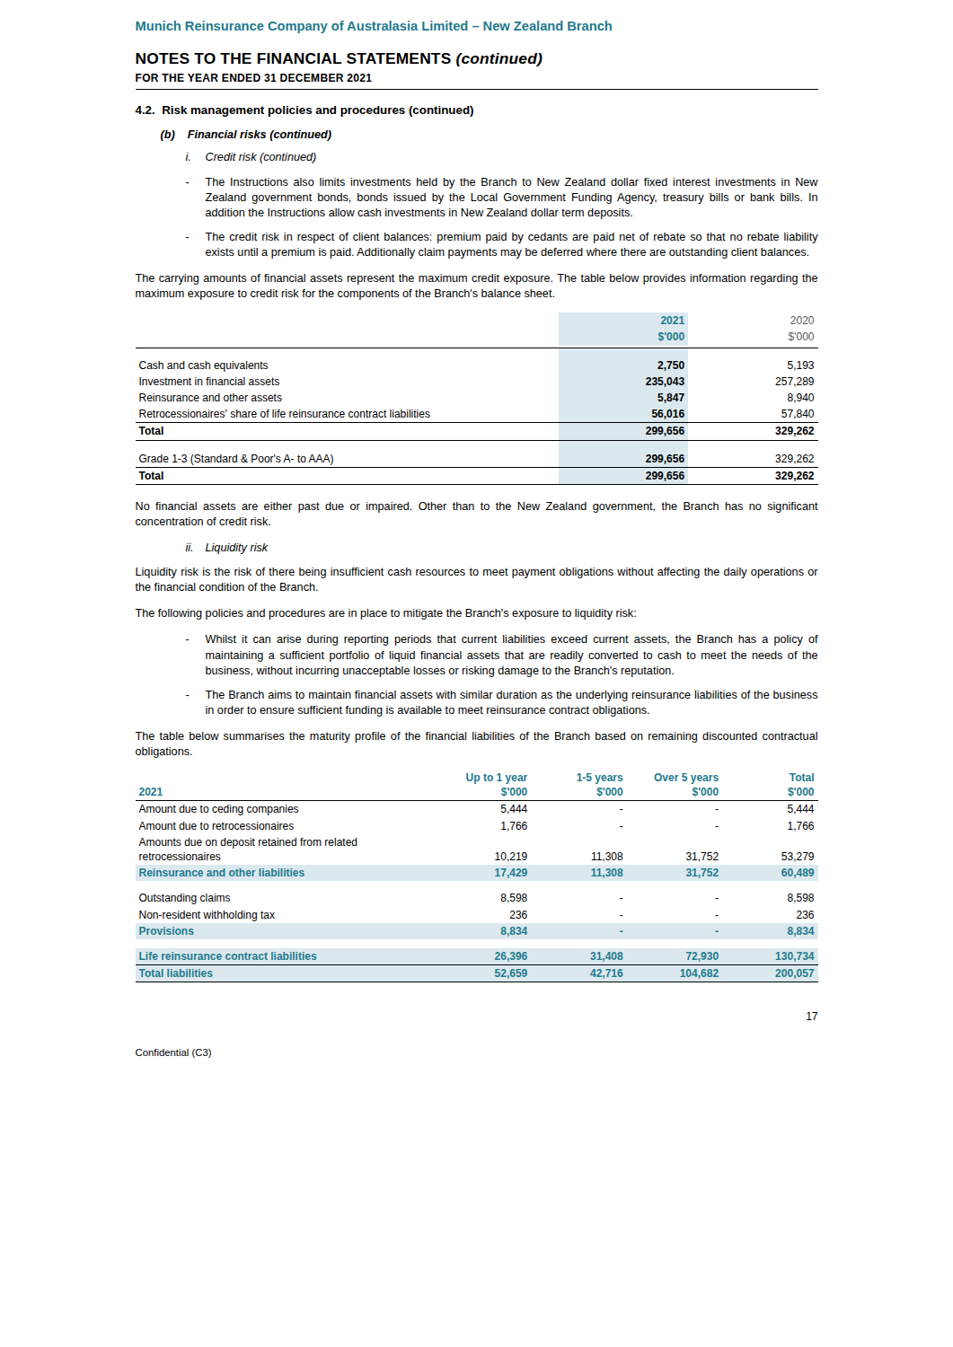Munich Reinsurance Company of Australasia Limited – New Zealand Branch
NOTES TO THE FINANCIAL STATEMENTS (continued)
FOR THE YEAR ENDED 31 DECEMBER 2021
4.2. Risk management policies and procedures (continued)
(b) Financial risks (continued)
i. Credit risk (continued)
The Instructions also limits investments held by the Branch to New Zealand dollar fixed interest investments in New Zealand government bonds, bonds issued by the Local Government Funding Agency, treasury bills or bank bills. In addition the Instructions allow cash investments in New Zealand dollar term deposits.
The credit risk in respect of client balances: premium paid by cedants are paid net of rebate so that no rebate liability exists until a premium is paid. Additionally claim payments may be deferred where there are outstanding client balances.
The carrying amounts of financial assets represent the maximum credit exposure. The table below provides information regarding the maximum exposure to credit risk for the components of the Branch's balance sheet.
| | 2021 | 2020 |
| --- | --- | --- |
| | $'000 | $'000 |
| Cash and cash equivalents | 2,750 | 5,193 |
| Investment in financial assets | 235,043 | 257,289 |
| Reinsurance and other assets | 5,847 | 8,940 |
| Retrocessionaires' share of life reinsurance contract liabilities | 56,016 | 57,840 |
| Total | 299,656 | 329,262 |
| Grade 1-3 (Standard & Poor's A- to AAA) | 299,656 | 329,262 |
| Total | 299,656 | 329,262 |
No financial assets are either past due or impaired. Other than to the New Zealand government, the Branch has no significant concentration of credit risk.
ii. Liquidity risk
Liquidity risk is the risk of there being insufficient cash resources to meet payment obligations without affecting the daily operations or the financial condition of the Branch.
The following policies and procedures are in place to mitigate the Branch's exposure to liquidity risk:
Whilst it can arise during reporting periods that current liabilities exceed current assets, the Branch has a policy of maintaining a sufficient portfolio of liquid financial assets that are readily converted to cash to meet the needs of the business, without incurring unacceptable losses or risking damage to the Branch's reputation.
The Branch aims to maintain financial assets with similar duration as the underlying reinsurance liabilities of the business in order to ensure sufficient funding is available to meet reinsurance contract obligations.
The table below summarises the maturity profile of the financial liabilities of the Branch based on remaining discounted contractual obligations.
| | Up to 1 year | 1-5 years | Over 5 years | Total |
| --- | --- | --- | --- | --- |
| 2021 | $'000 | $'000 | $'000 | $'000 |
| Amount due to ceding companies | 5,444 | - | - | 5,444 |
| Amount due to retrocessionaires | 1,766 | - | - | 1,766 |
| Amounts due on deposit retained from related retrocessionaires | 10,219 | 11,308 | 31,752 | 53,279 |
| Reinsurance and other liabilities | 17,429 | 11,308 | 31,752 | 60,489 |
| Outstanding claims | 8,598 | - | - | 8,598 |
| Non-resident withholding tax | 236 | - | - | 236 |
| Provisions | 8,834 | - | - | 8,834 |
| Life reinsurance contract liabilities | 26,396 | 31,408 | 72,930 | 130,734 |
| Total liabilities | 52,659 | 42,716 | 104,682 | 200,057 |
17
Confidential (C3)